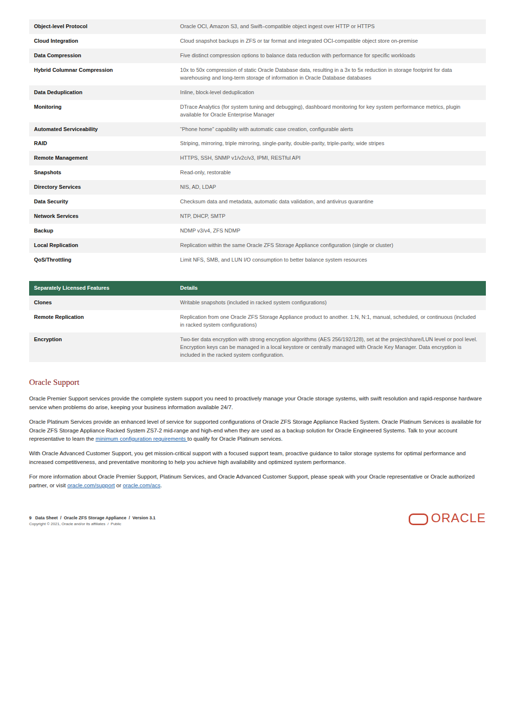| Object-level Protocol | Oracle OCI, Amazon S3, and Swift–compatible object ingest over HTTP or HTTPS |
| Cloud Integration | Cloud snapshot backups in ZFS or tar format and integrated OCI-compatible object store on-premise |
| Data Compression | Five distinct compression options to balance data reduction with performance for specific workloads |
| Hybrid Columnar Compression | 10x to 50x compression of static Oracle Database data, resulting in a 3x to 5x reduction in storage footprint for data warehousing and long-term storage of information in Oracle Database databases |
| Data Deduplication | Inline, block-level deduplication |
| Monitoring | DTrace Analytics (for system tuning and debugging), dashboard monitoring for key system performance metrics, plugin available for Oracle Enterprise Manager |
| Automated Serviceability | “Phone home” capability with automatic case creation, configurable alerts |
| RAID | Striping, mirroring, triple mirroring, single-parity, double-parity, triple-parity, wide stripes |
| Remote Management | HTTPS, SSH, SNMP v1/v2c/v3, IPMI, RESTful API |
| Snapshots | Read-only, restorable |
| Directory Services | NIS, AD, LDAP |
| Data Security | Checksum data and metadata, automatic data validation, and antivirus quarantine |
| Network Services | NTP, DHCP, SMTP |
| Backup | NDMP v3/v4, ZFS NDMP |
| Local Replication | Replication within the same Oracle ZFS Storage Appliance configuration (single or cluster) |
| QoS/Throttling | Limit NFS, SMB, and LUN I/O consumption to better balance system resources |
| Separately Licensed Features | Details |
| --- | --- |
| Clones | Writable snapshots (included in racked system configurations) |
| Remote Replication | Replication from one Oracle ZFS Storage Appliance product to another. 1:N, N:1, manual, scheduled, or continuous (included in racked system configurations) |
| Encryption | Two-tier data encryption with strong encryption algorithms (AES 256/192/128), set at the project/share/LUN level or pool level. Encryption keys can be managed in a local keystore or centrally managed with Oracle Key Manager. Data encryption is included in the racked system configuration. |
Oracle Support
Oracle Premier Support services provide the complete system support you need to proactively manage your Oracle storage systems, with swift resolution and rapid-response hardware service when problems do arise, keeping your business information available 24/7.
Oracle Platinum Services provide an enhanced level of service for supported configurations of Oracle ZFS Storage Appliance Racked System. Oracle Platinum Services is available for Oracle ZFS Storage Appliance Racked System ZS7-2 mid-range and high-end when they are used as a backup solution for Oracle Engineered Systems. Talk to your account representative to learn the minimum configuration requirements to qualify for Oracle Platinum services.
With Oracle Advanced Customer Support, you get mission-critical support with a focused support team, proactive guidance to tailor storage systems for optimal performance and increased competitiveness, and preventative monitoring to help you achieve high availability and optimized system performance.
For more information about Oracle Premier Support, Platinum Services, and Oracle Advanced Customer Support, please speak with your Oracle representative or Oracle authorized partner, or visit oracle.com/support or oracle.com/acs.
9 Data Sheet / Oracle ZFS Storage Appliance / Version 3.1
Copyright © 2021, Oracle and/or its affiliates / Public
ORACLE